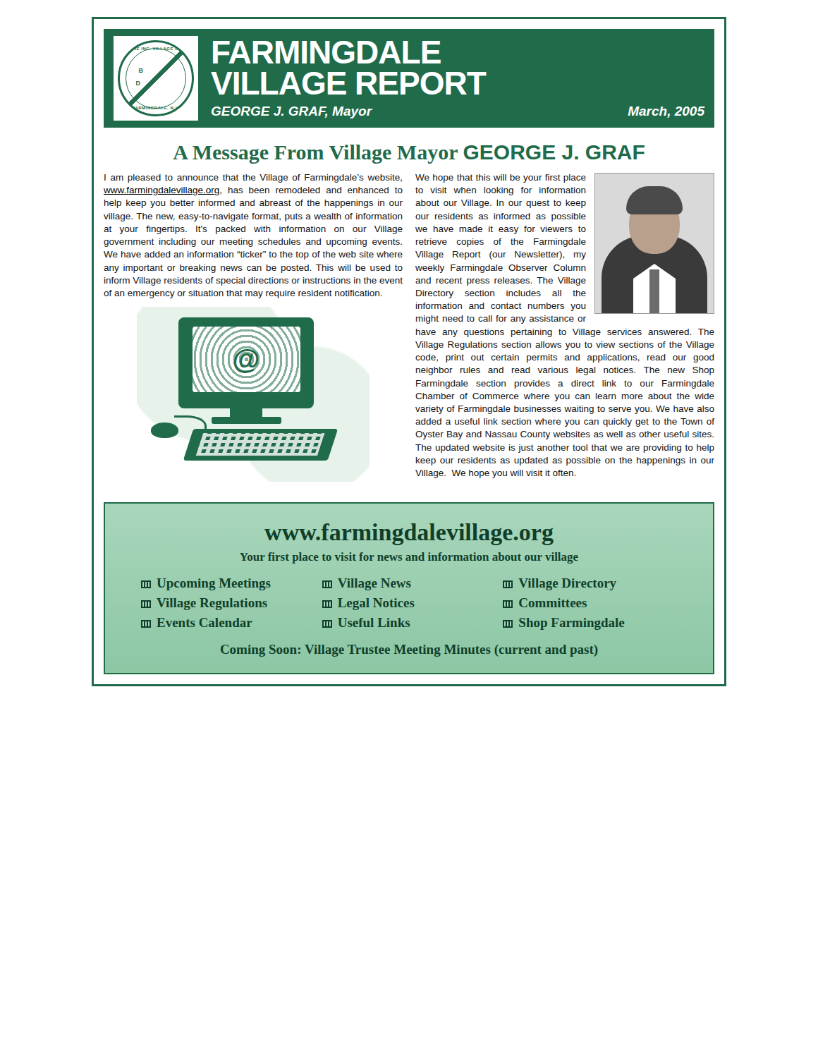THE INC. VILLAGE OF FARMINGDALE, N.Y.
B D
FARMINGDALE
VILLAGE REPORT
GEORGE J. GRAF, Mayor March, 2005
A Message From Village Mayor GEORGE J. GRAF
I am pleased to announce that the Village of Farmingdale’s website, www.farmingdalevillage.org, has been remodeled and enhanced to help keep you better informed and abreast of the happenings in our village. The new, easy-to-navigate format, puts a wealth of information at your fingertips. It's packed with information on our Village government including our meeting schedules and upcoming events. We have added an information “ticker” to the top of the web site where any important or breaking news can be posted. This will be used to inform Village residents of special directions or instructions in the event of an emergency or situation that may require resident notification.
@
We hope that this will be your first place to visit when looking for information about our Village. In our quest to keep our residents as informed as possible we have made it easy for viewers to retrieve copies of the Farmingdale Village Report (our Newsletter), my weekly Farmingdale Observer Column and recent press releases. The Village Directory section includes all the information and contact numbers you might need to call for any assistance or have any questions pertaining to Village services answered. The Village Regulations section allows you to view sections of the Village code, print out certain permits and applications, read our good neighbor rules and read various legal notices. The new Shop Farmingdale section provides a direct link to our Farmingdale Chamber of Commerce where you can learn more about the wide variety of Farmingdale businesses waiting to serve you. We have also added a useful link section where you can quickly get to the Town of Oyster Bay and Nassau County websites as well as other useful sites. The updated website is just another tool that we are providing to help keep our residents as updated as possible on the happenings in our Village. We hope you will visit it often.
www.farmingdalevillage.org
Your first place to visit for news and information about our village
Upcoming Meetings
Village News
Village Directory
Village Regulations
Legal Notices
Committees
Events Calendar
Useful Links
Shop Farmingdale
Coming Soon: Village Trustee Meeting Minutes (current and past)